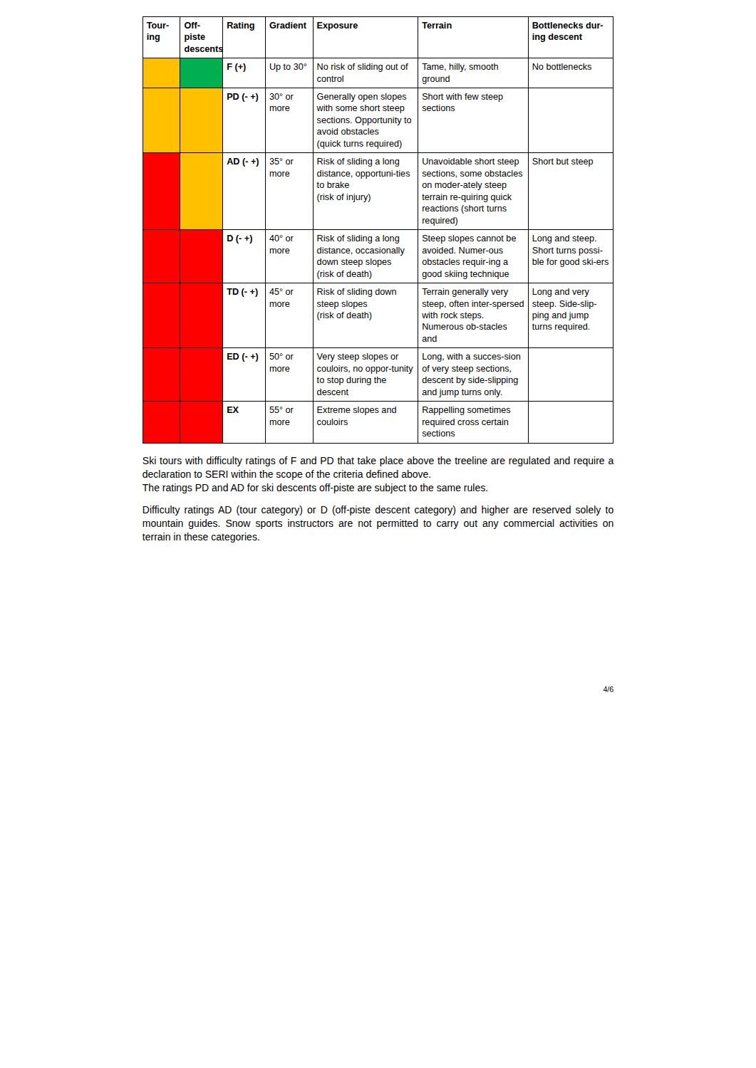| Tour- ing | Off-piste descents | Rating | Gradient | Exposure | Terrain | Bottlenecks dur- ing descent |
| --- | --- | --- | --- | --- | --- | --- |
| | | F (+) | Up to 30° | No risk of sliding out of control | Tame, hilly, smooth ground | No bottlenecks |
| | | PD (- +) | 30° or more | Generally open slopes with some short steep sections. Opportunity to avoid obstacles (quick turns required) | Short with few steep sections | |
| | | AD (- +) | 35° or more | Risk of sliding a long distance, opportuni-ties to brake (risk of injury) | Unavoidable short steep sections, some obstacles on moder-ately steep terrain re-quiring quick reactions (short turns required) | Short but steep |
| | | D (- +) | 40° or more | Risk of sliding a long distance, occasionally down steep slopes (risk of death) | Steep slopes cannot be avoided. Numer-ous obstacles requir-ing a good skiing technique | Long and steep. Short turns possi-ble for good ski-ers |
| | | TD (- +) | 45° or more | Risk of sliding down steep slopes (risk of death) | Terrain generally very steep, often inter-spersed with rock steps. Numerous ob-stacles and | Long and very steep. Side-slip-ping and jump turns required. |
| | | ED (- +) | 50° or more | Very steep slopes or couloirs, no oppor-tunity to stop during the descent | Long, with a succes-sion of very steep sections, descent by side-slipping and jump turns only. | |
| | | EX | 55° or more | Extreme slopes and couloirs | Rappelling sometimes required cross certain sections | |
Ski tours with difficulty ratings of F and PD that take place above the treeline are regulated and require a declaration to SERI within the scope of the criteria defined above.
The ratings PD and AD for ski descents off-piste are subject to the same rules.
Difficulty ratings AD (tour category) or D (off-piste descent category) and higher are reserved solely to mountain guides. Snow sports instructors are not permitted to carry out any commercial activities on terrain in these categories.
4/6